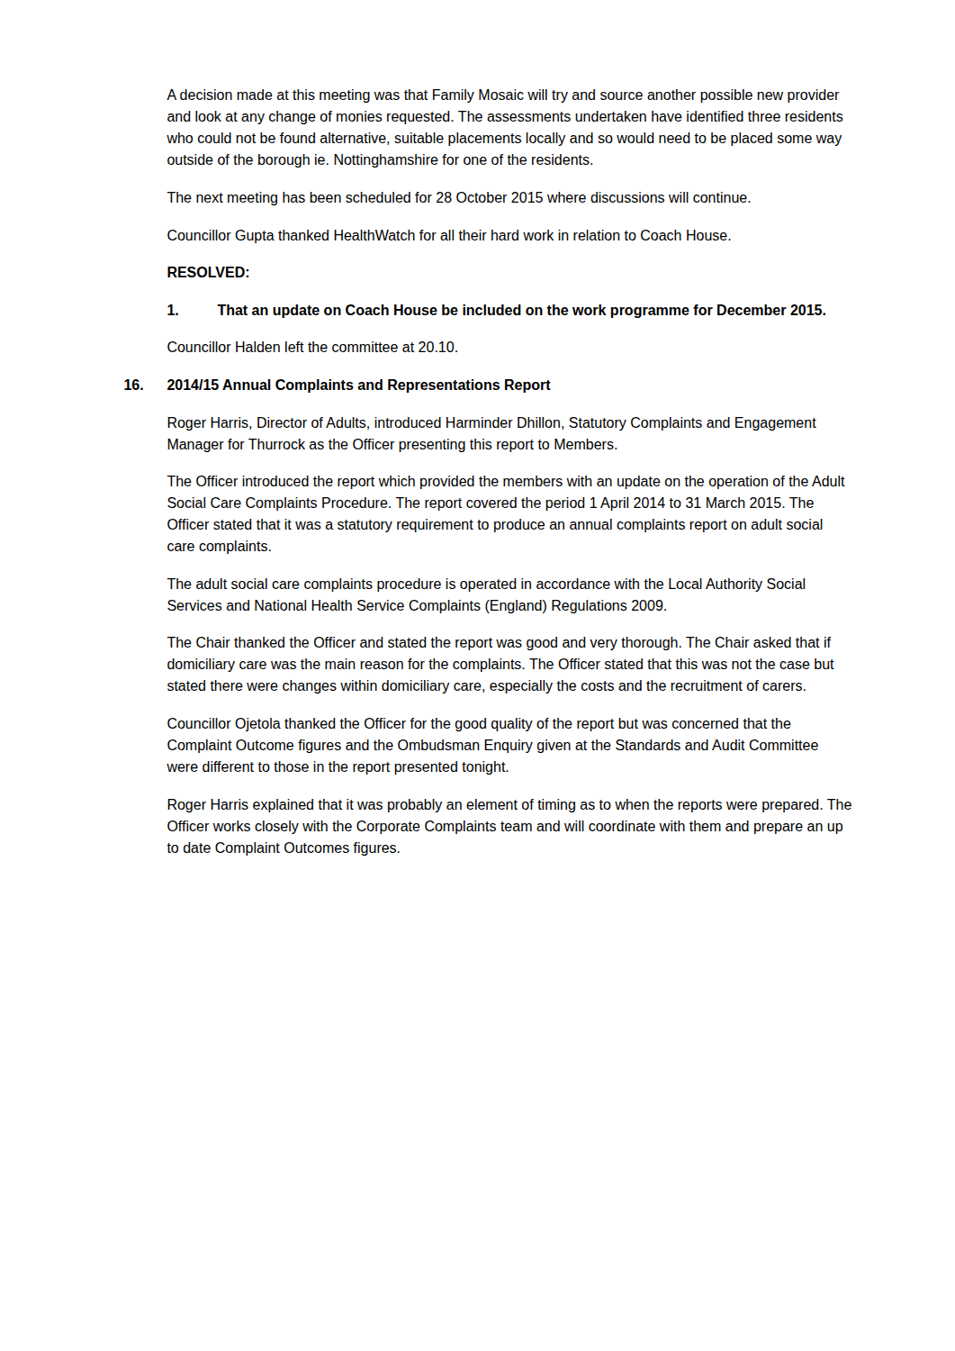A decision made at this meeting was that Family Mosaic will try and source another possible new provider and look at any change of monies requested. The assessments undertaken have identified three residents who could not be found alternative, suitable placements locally and so would need to be placed some way outside of the borough ie. Nottinghamshire for one of the residents.
The next meeting has been scheduled for 28 October 2015 where discussions will continue.
Councillor Gupta thanked HealthWatch for all their hard work in relation to Coach House.
RESOLVED:
1. That an update on Coach House be included on the work programme for December 2015.
Councillor Halden left the committee at 20.10.
16. 2014/15 Annual Complaints and Representations Report
Roger Harris, Director of Adults, introduced Harminder Dhillon, Statutory Complaints and Engagement Manager for Thurrock as the Officer presenting this report to Members.
The Officer introduced the report which provided the members with an update on the operation of the Adult Social Care Complaints Procedure. The report covered the period 1 April 2014 to 31 March 2015. The Officer stated that it was a statutory requirement to produce an annual complaints report on adult social care complaints.
The adult social care complaints procedure is operated in accordance with the Local Authority Social Services and National Health Service Complaints (England) Regulations 2009.
The Chair thanked the Officer and stated the report was good and very thorough. The Chair asked that if domiciliary care was the main reason for the complaints. The Officer stated that this was not the case but stated there were changes within domiciliary care, especially the costs and the recruitment of carers.
Councillor Ojetola thanked the Officer for the good quality of the report but was concerned that the Complaint Outcome figures and the Ombudsman Enquiry given at the Standards and Audit Committee were different to those in the report presented tonight.
Roger Harris explained that it was probably an element of timing as to when the reports were prepared. The Officer works closely with the Corporate Complaints team and will coordinate with them and prepare an up to date Complaint Outcomes figures.